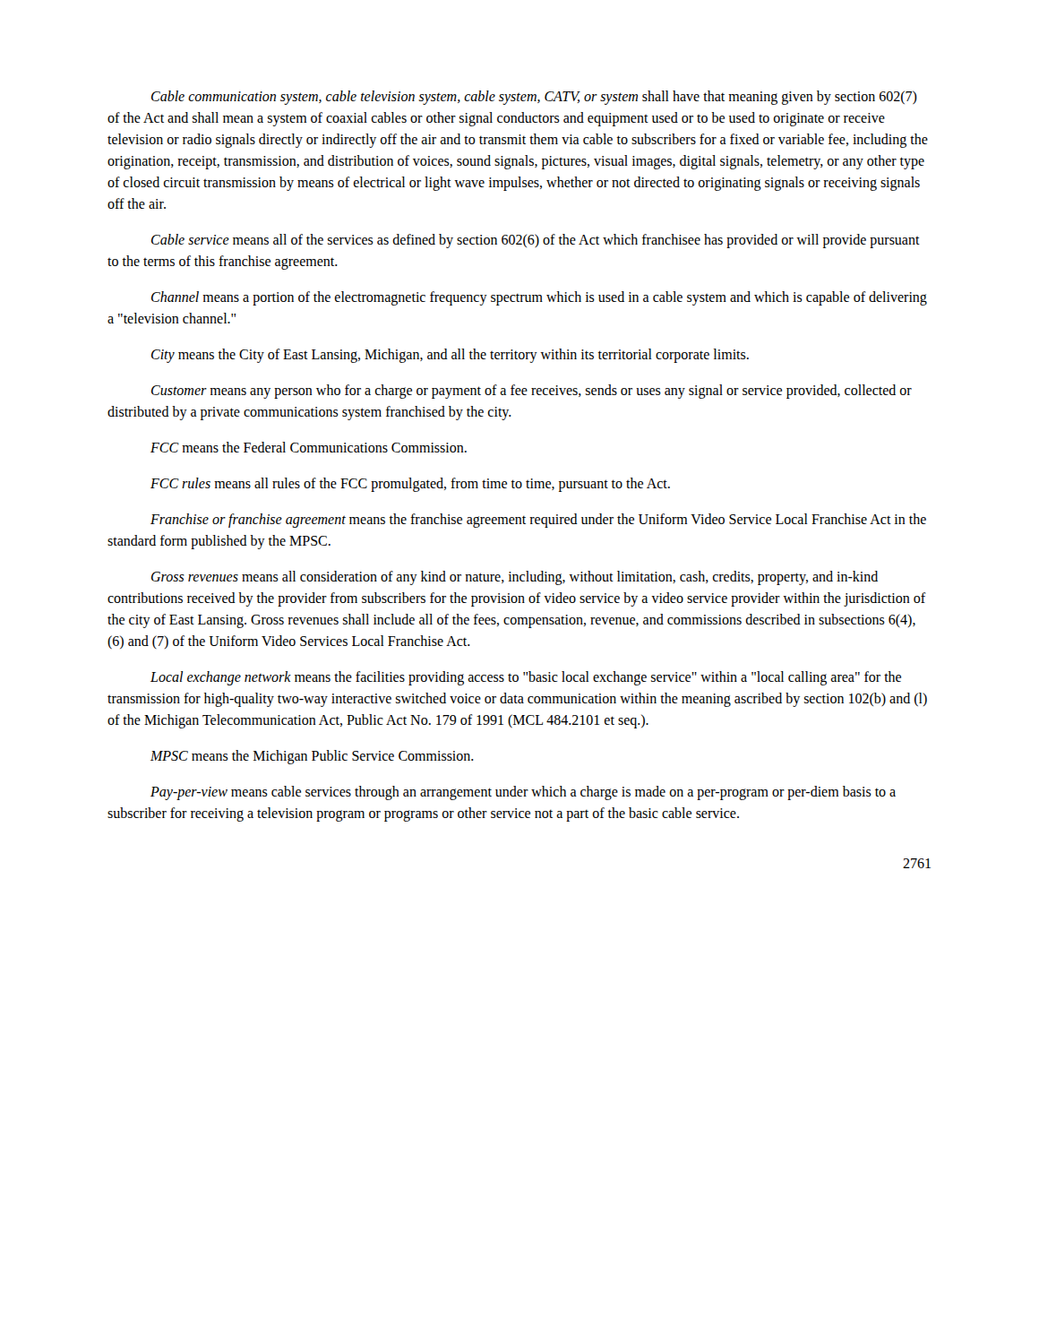Cable communication system, cable television system, cable system, CATV, or system shall have that meaning given by section 602(7) of the Act and shall mean a system of coaxial cables or other signal conductors and equipment used or to be used to originate or receive television or radio signals directly or indirectly off the air and to transmit them via cable to subscribers for a fixed or variable fee, including the origination, receipt, transmission, and distribution of voices, sound signals, pictures, visual images, digital signals, telemetry, or any other type of closed circuit transmission by means of electrical or light wave impulses, whether or not directed to originating signals or receiving signals off the air.
Cable service means all of the services as defined by section 602(6) of the Act which franchisee has provided or will provide pursuant to the terms of this franchise agreement.
Channel means a portion of the electromagnetic frequency spectrum which is used in a cable system and which is capable of delivering a "television channel."
City means the City of East Lansing, Michigan, and all the territory within its territorial corporate limits.
Customer means any person who for a charge or payment of a fee receives, sends or uses any signal or service provided, collected or distributed by a private communications system franchised by the city.
FCC means the Federal Communications Commission.
FCC rules means all rules of the FCC promulgated, from time to time, pursuant to the Act.
Franchise or franchise agreement means the franchise agreement required under the Uniform Video Service Local Franchise Act in the standard form published by the MPSC.
Gross revenues means all consideration of any kind or nature, including, without limitation, cash, credits, property, and in-kind contributions received by the provider from subscribers for the provision of video service by a video service provider within the jurisdiction of the city of East Lansing. Gross revenues shall include all of the fees, compensation, revenue, and commissions described in subsections 6(4), (6) and (7) of the Uniform Video Services Local Franchise Act.
Local exchange network means the facilities providing access to "basic local exchange service" within a "local calling area" for the transmission for high-quality two-way interactive switched voice or data communication within the meaning ascribed by section 102(b) and (l) of the Michigan Telecommunication Act, Public Act No. 179 of 1991 (MCL 484.2101 et seq.).
MPSC means the Michigan Public Service Commission.
Pay-per-view means cable services through an arrangement under which a charge is made on a per-program or per-diem basis to a subscriber for receiving a television program or programs or other service not a part of the basic cable service.
2761